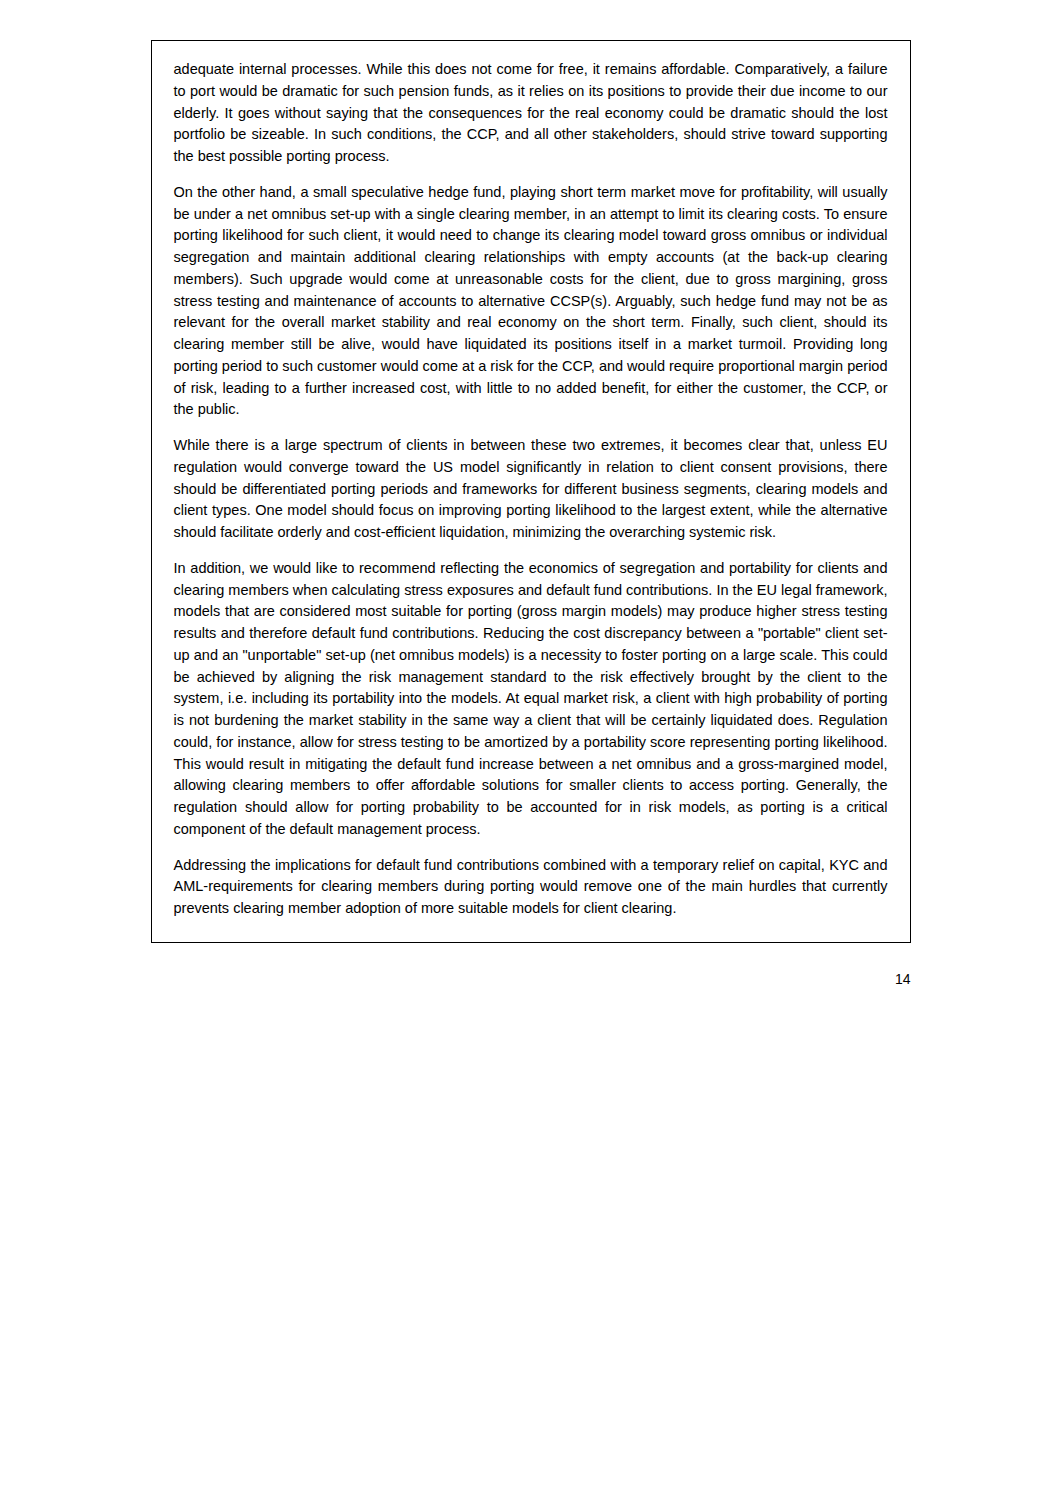adequate internal processes. While this does not come for free, it remains affordable. Comparatively, a failure to port would be dramatic for such pension funds, as it relies on its positions to provide their due income to our elderly. It goes without saying that the consequences for the real economy could be dramatic should the lost portfolio be sizeable. In such conditions, the CCP, and all other stakeholders, should strive toward supporting the best possible porting process.
On the other hand, a small speculative hedge fund, playing short term market move for profitability, will usually be under a net omnibus set-up with a single clearing member, in an attempt to limit its clearing costs. To ensure porting likelihood for such client, it would need to change its clearing model toward gross omnibus or individual segregation and maintain additional clearing relationships with empty accounts (at the back-up clearing members). Such upgrade would come at unreasonable costs for the client, due to gross margining, gross stress testing and maintenance of accounts to alternative CCSP(s). Arguably, such hedge fund may not be as relevant for the overall market stability and real economy on the short term. Finally, such client, should its clearing member still be alive, would have liquidated its positions itself in a market turmoil. Providing long porting period to such customer would come at a risk for the CCP, and would require proportional margin period of risk, leading to a further increased cost, with little to no added benefit, for either the customer, the CCP, or the public.
While there is a large spectrum of clients in between these two extremes, it becomes clear that, unless EU regulation would converge toward the US model significantly in relation to client consent provisions, there should be differentiated porting periods and frameworks for different business segments, clearing models and client types. One model should focus on improving porting likelihood to the largest extent, while the alternative should facilitate orderly and cost-efficient liquidation, minimizing the overarching systemic risk.
In addition, we would like to recommend reflecting the economics of segregation and portability for clients and clearing members when calculating stress exposures and default fund contributions. In the EU legal framework, models that are considered most suitable for porting (gross margin models) may produce higher stress testing results and therefore default fund contributions. Reducing the cost discrepancy between a "portable" client set-up and an "unportable" set-up (net omnibus models) is a necessity to foster porting on a large scale. This could be achieved by aligning the risk management standard to the risk effectively brought by the client to the system, i.e. including its portability into the models. At equal market risk, a client with high probability of porting is not burdening the market stability in the same way a client that will be certainly liquidated does. Regulation could, for instance, allow for stress testing to be amortized by a portability score representing porting likelihood. This would result in mitigating the default fund increase between a net omnibus and a gross-margined model, allowing clearing members to offer affordable solutions for smaller clients to access porting. Generally, the regulation should allow for porting probability to be accounted for in risk models, as porting is a critical component of the default management process.
Addressing the implications for default fund contributions combined with a temporary relief on capital, KYC and AML-requirements for clearing members during porting would remove one of the main hurdles that currently prevents clearing member adoption of more suitable models for client clearing.
14